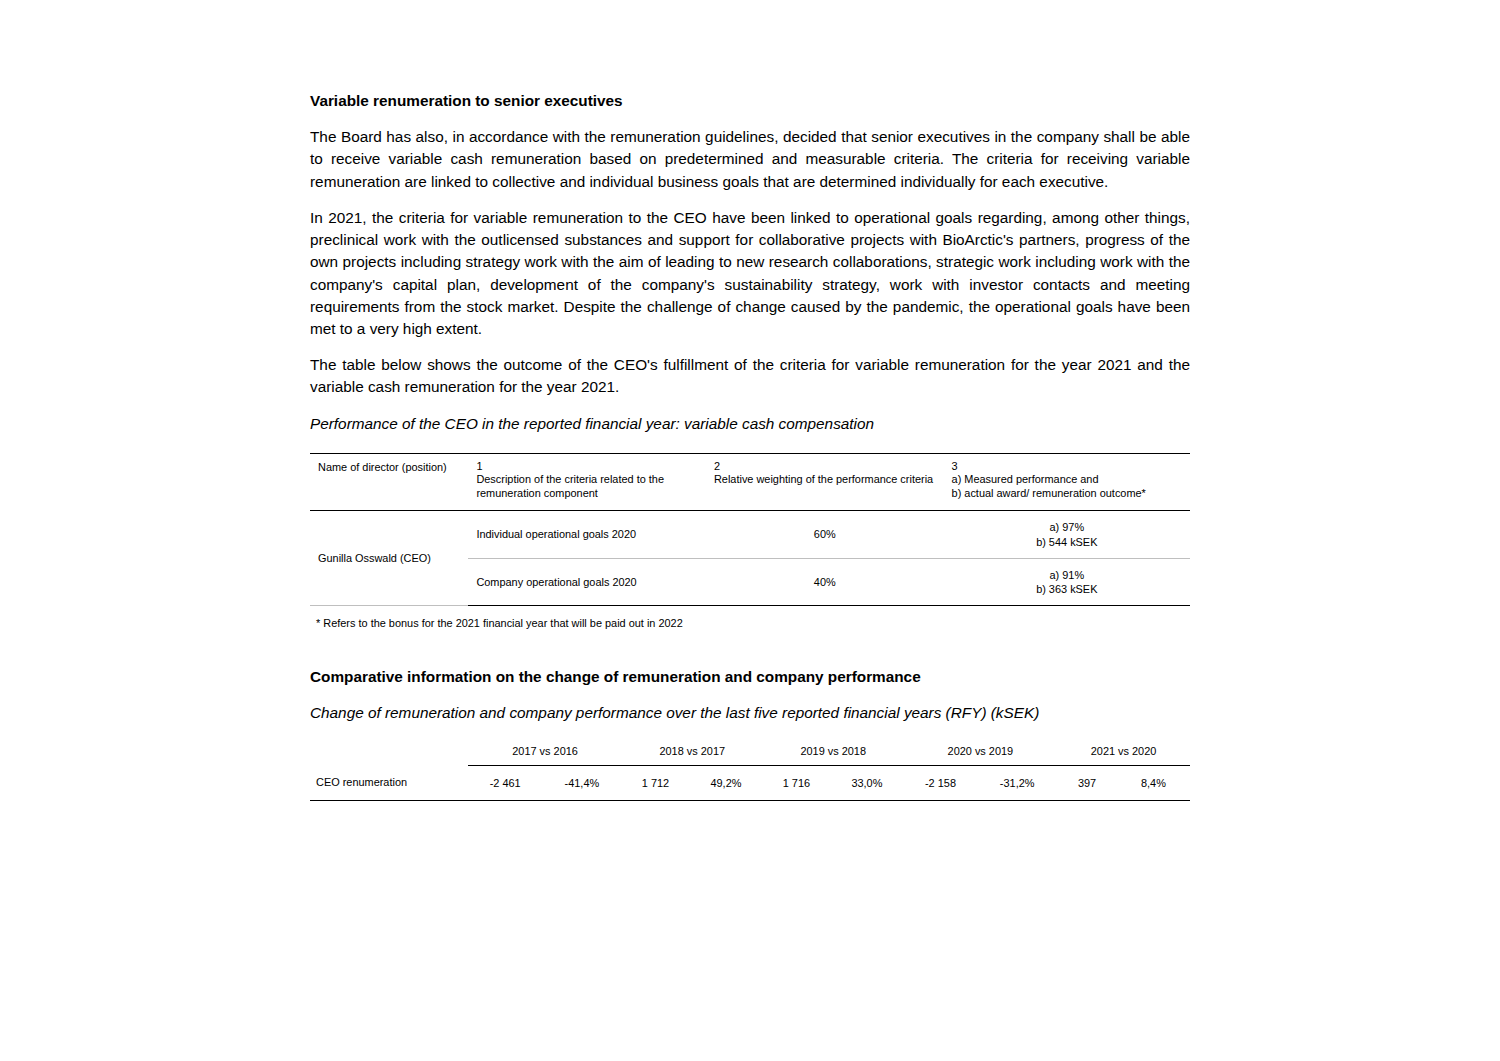Variable renumeration to senior executives
The Board has also, in accordance with the remuneration guidelines, decided that senior executives in the company shall be able to receive variable cash remuneration based on predetermined and measurable criteria. The criteria for receiving variable remuneration are linked to collective and individual business goals that are determined individually for each executive.
In 2021, the criteria for variable remuneration to the CEO have been linked to operational goals regarding, among other things, preclinical work with the outlicensed substances and support for collaborative projects with BioArctic's partners, progress of the own projects including strategy work with the aim of leading to new research collaborations, strategic work including work with the company's capital plan, development of the company's sustainability strategy, work with investor contacts and meeting requirements from the stock market. Despite the challenge of change caused by the pandemic, the operational goals have been met to a very high extent.
The table below shows the outcome of the CEO's fulfillment of the criteria for variable remuneration for the year 2021 and the variable cash remuneration for the year 2021.
Performance of the CEO in the reported financial year: variable cash compensation
| Name of director (position) | 1 Description of the criteria related to the remuneration component | 2 Relative weighting of the performance criteria | 3 a) Measured performance and b) actual award/ remuneration outcome* |
| --- | --- | --- | --- |
| Gunilla Osswald (CEO) | Individual operational goals 2020 | 60% | a) 97% b) 544 kSEK |
| Company operational goals 2020 | 40% | a) 91% b) 363 kSEK |
* Refers to the bonus for the 2021 financial year that will be paid out in 2022
Comparative information on the change of remuneration and company performance
Change of remuneration and company performance over the last five reported financial years (RFY) (kSEK)
| | 2017 vs 2016 | 2018 vs 2017 | 2019 vs 2018 | 2020 vs 2019 | 2021 vs 2020 |
| --- | --- | --- | --- | --- | --- |
| CEO renumeration | -2 461 | -41,4% | 1 712 | 49,2% | 1 716 | 33,0% | -2 158 | -31,2% | 397 | 8,4% |